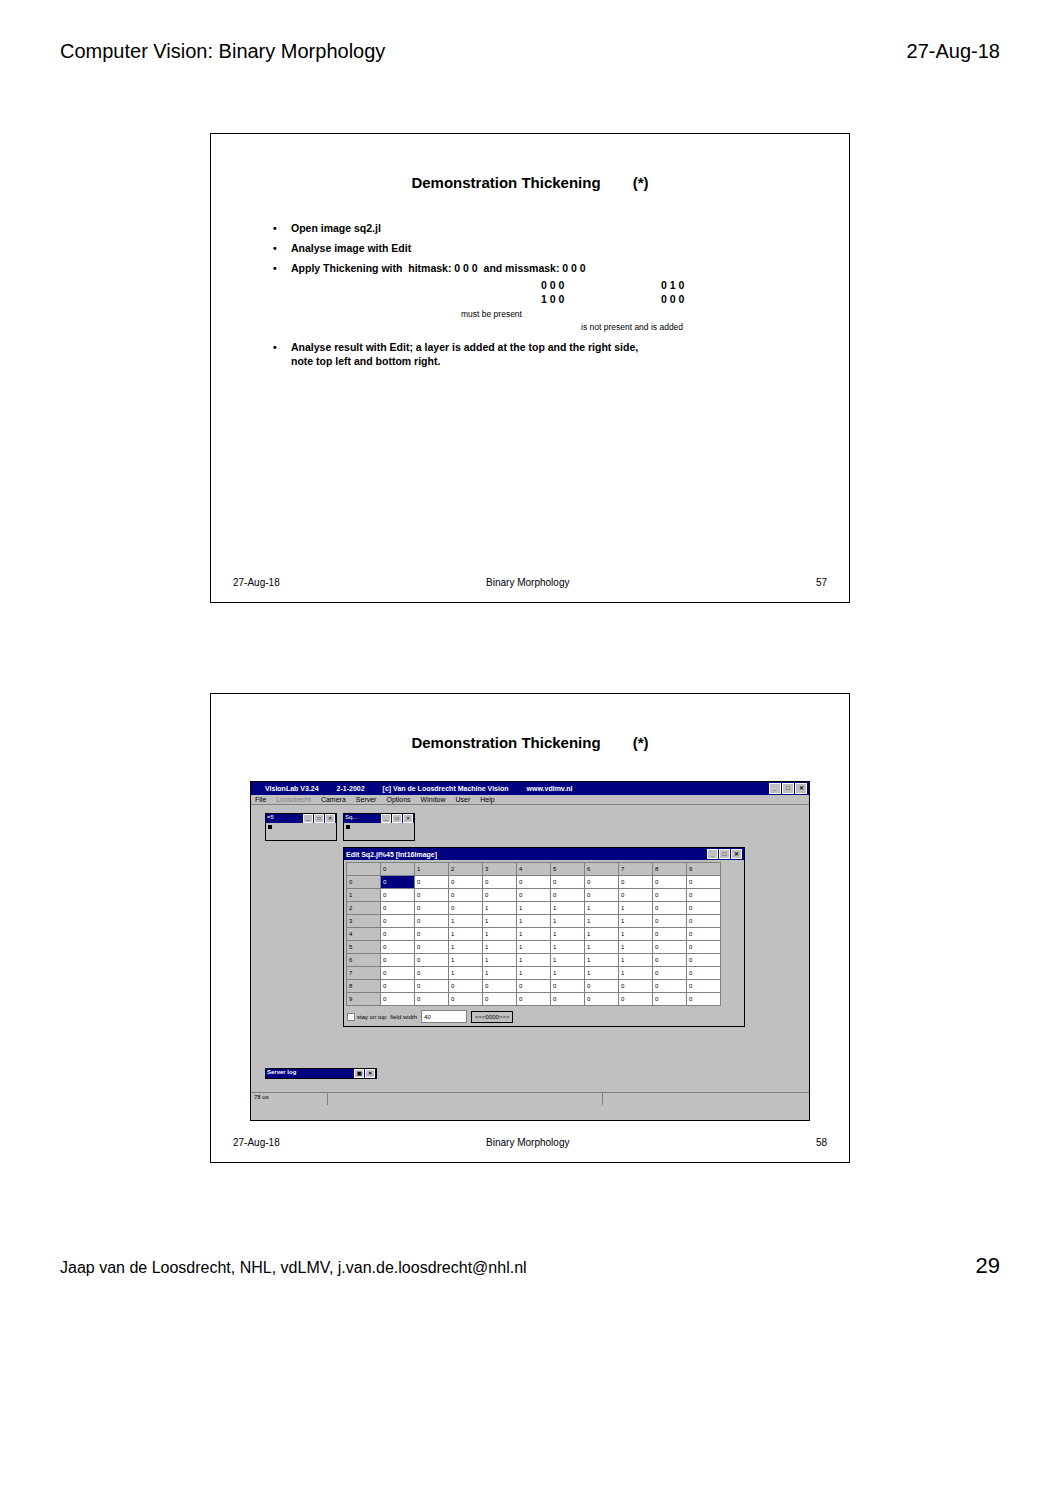Computer Vision: Binary Morphology
27-Aug-18
Demonstration Thickening (*)
Open image sq2.jl
Analyse image with Edit
Apply Thickening with hitmask: 0 0 0 and missmask: 0 0 0
0 0 0 0 1 0
1 0 0 0 0 0
must be present
is not present and is added
Analyse result with Edit; a layer is added at the top and the right side,
note top left and bottom right.
27-Aug-18 Binary Morphology 57
Demonstration Thickening (*)
VisionLab V3.24 2-1-2002 [c] Van de Loosdrecht Machine Vision www.vdlmv.nl
_□✕
File Loosdrecht Camera Server Options Window User Help
=5 _□✕
Sq... _□✕
Edit Sq2.jl%45 [Int16Image] _□✕
| | 0 | 1 | 2 | 3 | 4 | 5 | 6 | 7 | 8 | 9 |
| --- | --- | --- | --- | --- | --- | --- | --- | --- | --- | --- |
| 0 | 0 | 0 | 0 | 0 | 0 | 0 | 0 | 0 | 0 | 0 |
| 1 | 0 | 0 | 0 | 0 | 0 | 0 | 0 | 0 | 0 | 0 |
| 2 | 0 | 0 | 0 | 1 | 1 | 1 | 1 | 1 | 0 | 0 |
| 3 | 0 | 0 | 1 | 1 | 1 | 1 | 1 | 1 | 0 | 0 |
| 4 | 0 | 0 | 1 | 1 | 1 | 1 | 1 | 1 | 0 | 0 |
| 5 | 0 | 0 | 1 | 1 | 1 | 1 | 1 | 1 | 0 | 0 |
| 6 | 0 | 0 | 1 | 1 | 1 | 1 | 1 | 1 | 0 | 0 |
| 7 | 0 | 0 | 1 | 1 | 1 | 1 | 1 | 1 | 0 | 0 |
| 8 | 0 | 0 | 0 | 0 | 0 | 0 | 0 | 0 | 0 | 0 |
| 9 | 0 | 0 | 0 | 0 | 0 | 0 | 0 | 0 | 0 | 0 |
stay on top field width <<<0000>>>
Server log ▣✕
78 us
27-Aug-18 Binary Morphology 58
Jaap van de Loosdrecht, NHL, vdLMV, j.van.de.loosdrecht@nhl.nl
29